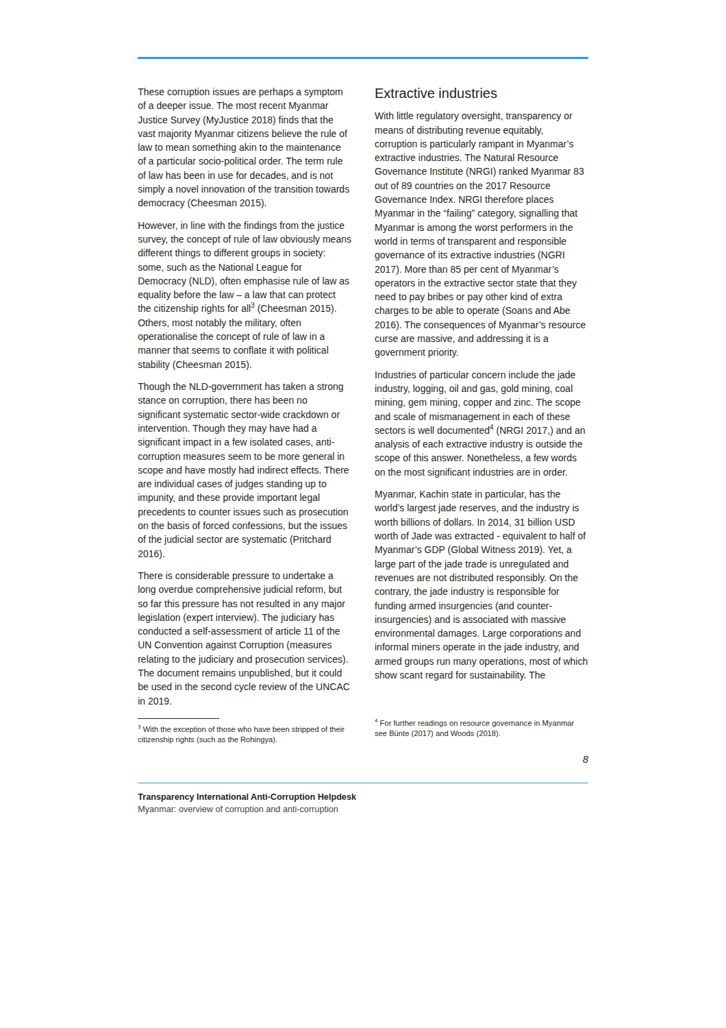These corruption issues are perhaps a symptom of a deeper issue. The most recent Myanmar Justice Survey (MyJustice 2018) finds that the vast majority Myanmar citizens believe the rule of law to mean something akin to the maintenance of a particular socio-political order. The term rule of law has been in use for decades, and is not simply a novel innovation of the transition towards democracy (Cheesman 2015).
However, in line with the findings from the justice survey, the concept of rule of law obviously means different things to different groups in society: some, such as the National League for Democracy (NLD), often emphasise rule of law as equality before the law – a law that can protect the citizenship rights for all3 (Cheesman 2015). Others, most notably the military, often operationalise the concept of rule of law in a manner that seems to conflate it with political stability (Cheesman 2015).
Though the NLD-government has taken a strong stance on corruption, there has been no significant systematic sector-wide crackdown or intervention. Though they may have had a significant impact in a few isolated cases, anti-corruption measures seem to be more general in scope and have mostly had indirect effects. There are individual cases of judges standing up to impunity, and these provide important legal precedents to counter issues such as prosecution on the basis of forced confessions, but the issues of the judicial sector are systematic (Pritchard 2016).
There is considerable pressure to undertake a long overdue comprehensive judicial reform, but so far this pressure has not resulted in any major legislation (expert interview). The judiciary has conducted a self-assessment of article 11 of the UN Convention against Corruption (measures relating to the judiciary and prosecution services). The document remains unpublished, but it could be used in the second cycle review of the UNCAC in 2019.
Extractive industries
With little regulatory oversight, transparency or means of distributing revenue equitably, corruption is particularly rampant in Myanmar’s extractive industries. The Natural Resource Governance Institute (NRGI) ranked Myanmar 83 out of 89 countries on the 2017 Resource Governance Index. NRGI therefore places Myanmar in the “failing” category, signalling that Myanmar is among the worst performers in the world in terms of transparent and responsible governance of its extractive industries (NGRI 2017). More than 85 per cent of Myanmar’s operators in the extractive sector state that they need to pay bribes or pay other kind of extra charges to be able to operate (Soans and Abe 2016). The consequences of Myanmar’s resource curse are massive, and addressing it is a government priority.
Industries of particular concern include the jade industry, logging, oil and gas, gold mining, coal mining, gem mining, copper and zinc. The scope and scale of mismanagement in each of these sectors is well documented4 (NRGI 2017,) and an analysis of each extractive industry is outside the scope of this answer. Nonetheless, a few words on the most significant industries are in order.
Myanmar, Kachin state in particular, has the world’s largest jade reserves, and the industry is worth billions of dollars. In 2014, 31 billion USD worth of Jade was extracted - equivalent to half of Myanmar’s GDP (Global Witness 2019). Yet, a large part of the jade trade is unregulated and revenues are not distributed responsibly. On the contrary, the jade industry is responsible for funding armed insurgencies (and counter-insurgencies) and is associated with massive environmental damages. Large corporations and informal miners operate in the jade industry, and armed groups run many operations, most of which show scant regard for sustainability. The
3 With the exception of those who have been stripped of their citizenship rights (such as the Rohingya).
4 For further readings on resource governance in Myanmar see Bünte (2017) and Woods (2018).
8
Transparency International Anti-Corruption Helpdesk
Myanmar: overview of corruption and anti-corruption